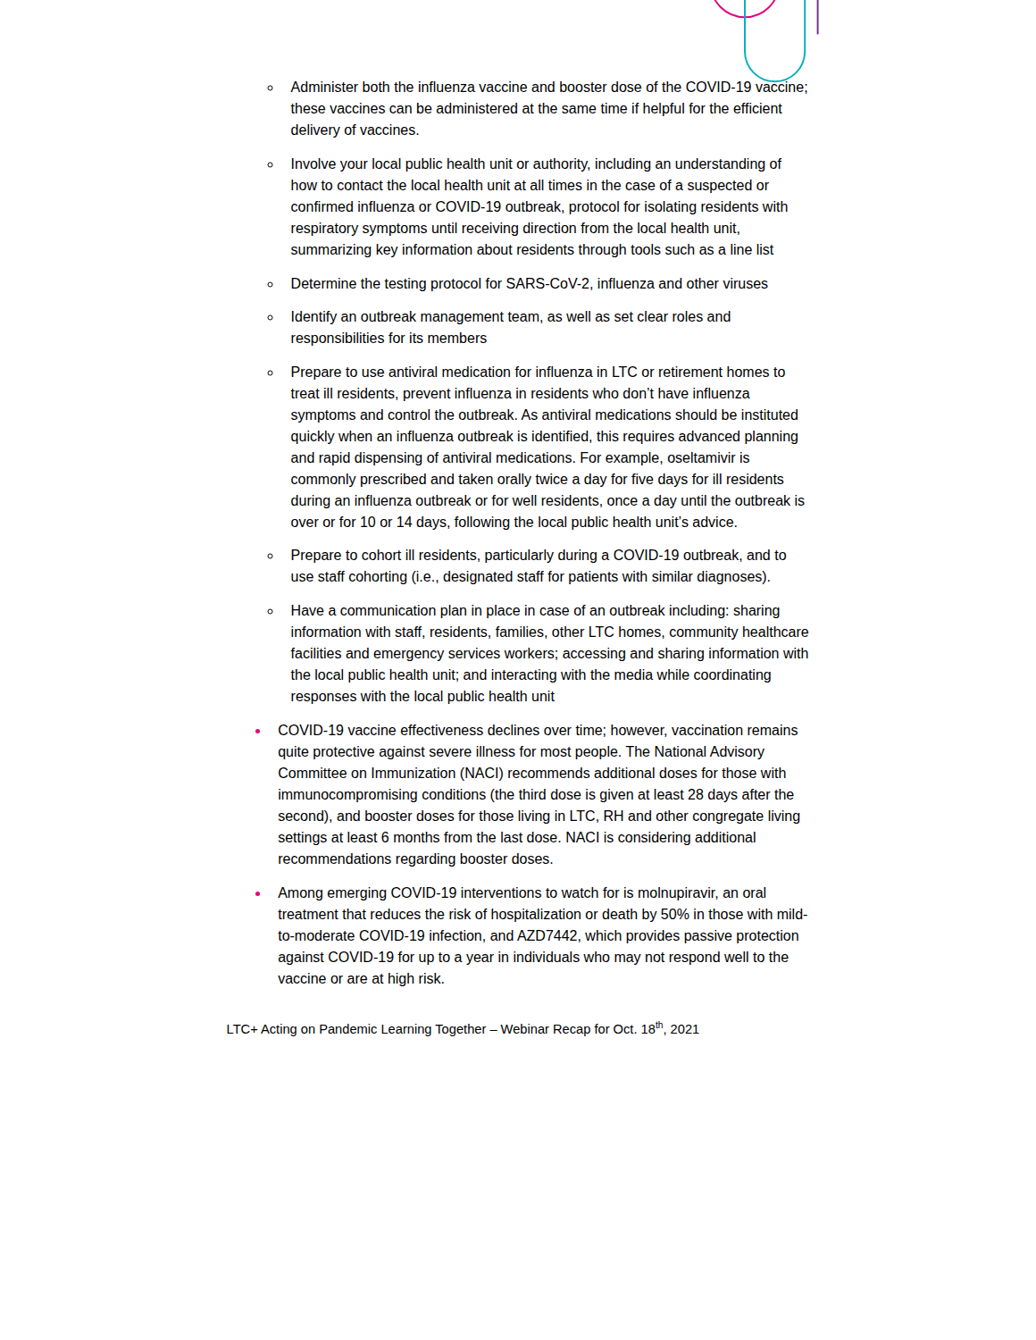Administer both the influenza vaccine and booster dose of the COVID-19 vaccine; these vaccines can be administered at the same time if helpful for the efficient delivery of vaccines.
Involve your local public health unit or authority, including an understanding of how to contact the local health unit at all times in the case of a suspected or confirmed influenza or COVID-19 outbreak, protocol for isolating residents with respiratory symptoms until receiving direction from the local health unit, summarizing key information about residents through tools such as a line list
Determine the testing protocol for SARS-CoV-2, influenza and other viruses
Identify an outbreak management team, as well as set clear roles and responsibilities for its members
Prepare to use antiviral medication for influenza in LTC or retirement homes to treat ill residents, prevent influenza in residents who don’t have influenza symptoms and control the outbreak. As antiviral medications should be instituted quickly when an influenza outbreak is identified, this requires advanced planning and rapid dispensing of antiviral medications. For example, oseltamivir is commonly prescribed and taken orally twice a day for five days for ill residents during an influenza outbreak or for well residents, once a day until the outbreak is over or for 10 or 14 days, following the local public health unit’s advice.
Prepare to cohort ill residents, particularly during a COVID-19 outbreak, and to use staff cohorting (i.e., designated staff for patients with similar diagnoses).
Have a communication plan in place in case of an outbreak including: sharing information with staff, residents, families, other LTC homes, community healthcare facilities and emergency services workers; accessing and sharing information with the local public health unit; and interacting with the media while coordinating responses with the local public health unit
COVID-19 vaccine effectiveness declines over time; however, vaccination remains quite protective against severe illness for most people. The National Advisory Committee on Immunization (NACI) recommends additional doses for those with immunocompromising conditions (the third dose is given at least 28 days after the second), and booster doses for those living in LTC, RH and other congregate living settings at least 6 months from the last dose. NACI is considering additional recommendations regarding booster doses.
Among emerging COVID-19 interventions to watch for is molnupiravir, an oral treatment that reduces the risk of hospitalization or death by 50% in those with mild-to-moderate COVID-19 infection, and AZD7442, which provides passive protection against COVID-19 for up to a year in individuals who may not respond well to the vaccine or are at high risk.
LTC+ Acting on Pandemic Learning Together – Webinar Recap for Oct. 18th, 2021